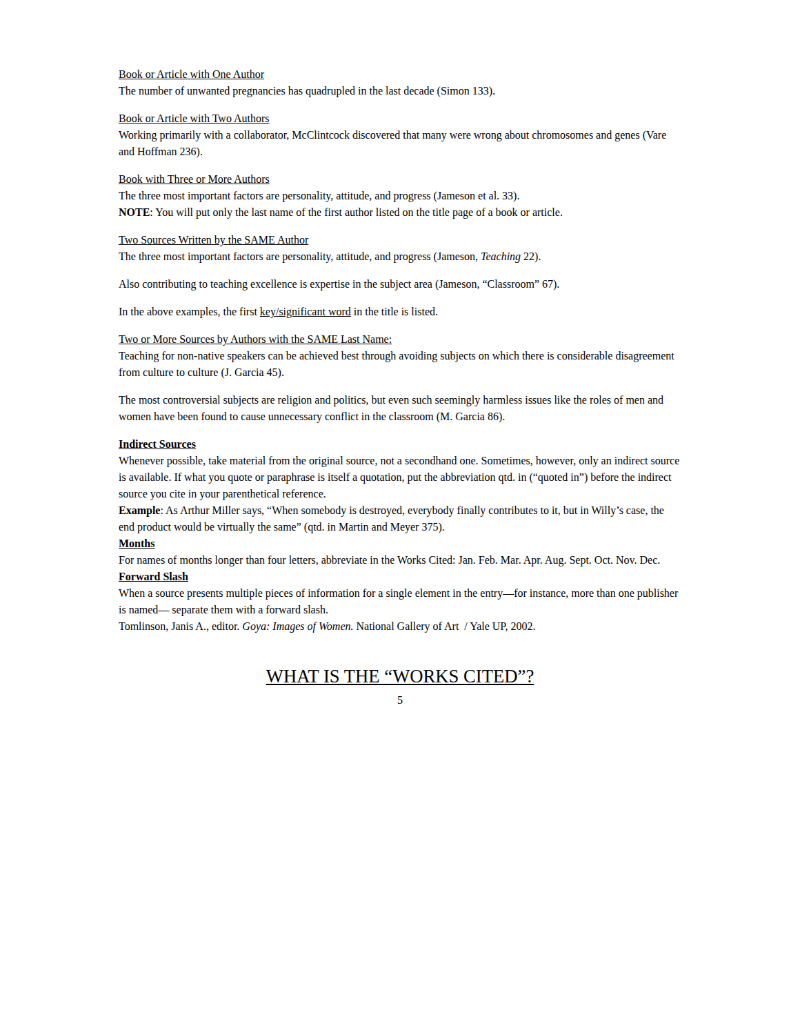Book or Article with One Author
The number of unwanted pregnancies has quadrupled in the last decade (Simon 133).
Book or Article with Two Authors
Working primarily with a collaborator, McClintcock discovered that many were wrong about chromosomes and genes (Vare and Hoffman 236).
Book with Three or More Authors
The three most important factors are personality, attitude, and progress (Jameson et al. 33).
NOTE: You will put only the last name of the first author listed on the title page of a book or article.
Two Sources Written by the SAME Author
The three most important factors are personality, attitude, and progress (Jameson, Teaching 22).
Also contributing to teaching excellence is expertise in the subject area (Jameson, “Classroom” 67).
In the above examples, the first key/significant word in the title is listed.
Two or More Sources by Authors with the SAME Last Name:
Teaching for non-native speakers can be achieved best through avoiding subjects on which there is considerable disagreement from culture to culture (J. Garcia 45).
The most controversial subjects are religion and politics, but even such seemingly harmless issues like the roles of men and women have been found to cause unnecessary conflict in the classroom (M. Garcia 86).
Indirect Sources
Whenever possible, take material from the original source, not a secondhand one. Sometimes, however, only an indirect source is available. If what you quote or paraphrase is itself a quotation, put the abbreviation qtd. in (“quoted in”) before the indirect source you cite in your parenthetical reference.
Example: As Arthur Miller says, “When somebody is destroyed, everybody finally contributes to it, but in Willy’s case, the end product would be virtually the same” (qtd. in Martin and Meyer 375).
Months
For names of months longer than four letters, abbreviate in the Works Cited: Jan. Feb. Mar. Apr. Aug. Sept. Oct. Nov. Dec.
Forward Slash
When a source presents multiple pieces of information for a single element in the entry—for instance, more than one publisher is named— separate them with a forward slash.
Tomlinson, Janis A., editor. Goya: Images of Women. National Gallery of Art / Yale UP, 2002.
WHAT IS THE “WORKS CITED”?
5